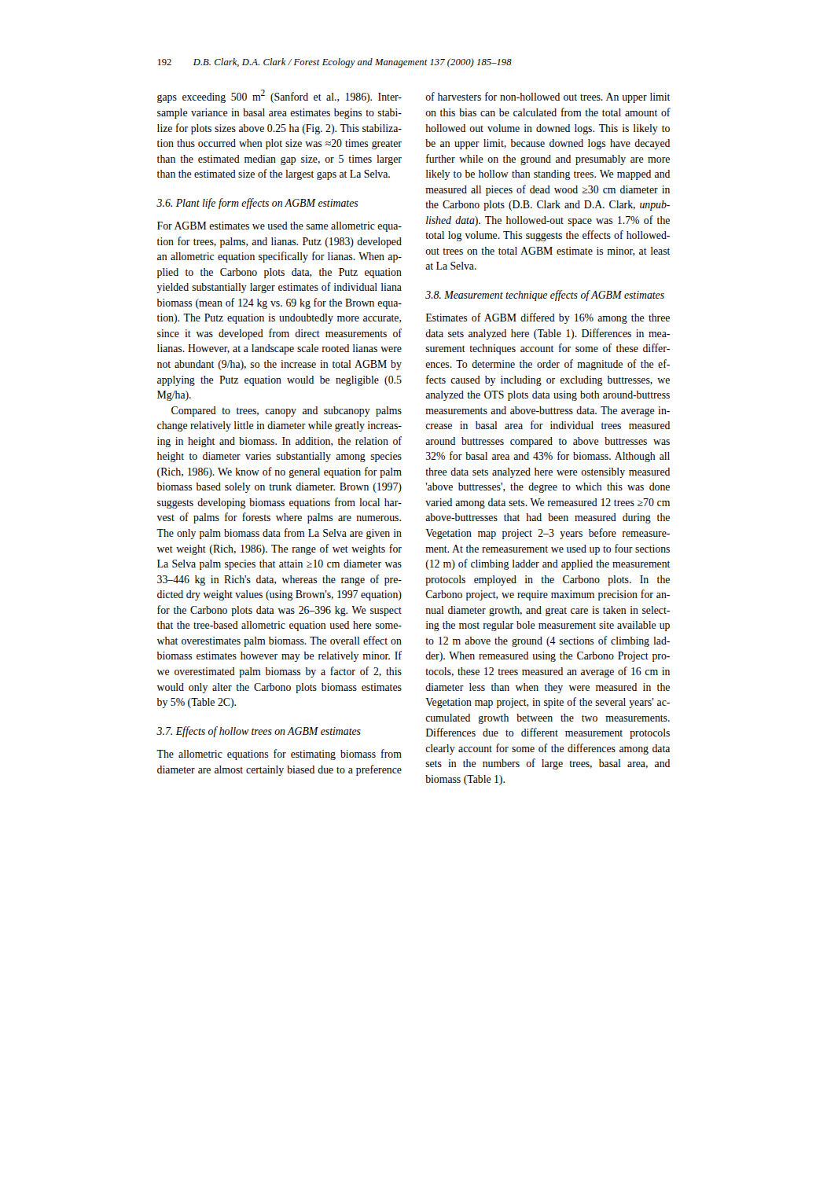192 D.B. Clark, D.A. Clark / Forest Ecology and Management 137 (2000) 185–198
gaps exceeding 500 m2 (Sanford et al., 1986). Inter-sample variance in basal area estimates begins to stabilize for plots sizes above 0.25 ha (Fig. 2). This stabilization thus occurred when plot size was ≈20 times greater than the estimated median gap size, or 5 times larger than the estimated size of the largest gaps at La Selva.
3.6. Plant life form effects on AGBM estimates
For AGBM estimates we used the same allometric equation for trees, palms, and lianas. Putz (1983) developed an allometric equation specifically for lianas. When applied to the Carbono plots data, the Putz equation yielded substantially larger estimates of individual liana biomass (mean of 124 kg vs. 69 kg for the Brown equation). The Putz equation is undoubtedly more accurate, since it was developed from direct measurements of lianas. However, at a landscape scale rooted lianas were not abundant (9/ha), so the increase in total AGBM by applying the Putz equation would be negligible (0.5 Mg/ha).
Compared to trees, canopy and subcanopy palms change relatively little in diameter while greatly increasing in height and biomass. In addition, the relation of height to diameter varies substantially among species (Rich, 1986). We know of no general equation for palm biomass based solely on trunk diameter. Brown (1997) suggests developing biomass equations from local harvest of palms for forests where palms are numerous. The only palm biomass data from La Selva are given in wet weight (Rich, 1986). The range of wet weights for La Selva palm species that attain ≥10 cm diameter was 33–446 kg in Rich's data, whereas the range of predicted dry weight values (using Brown's, 1997 equation) for the Carbono plots data was 26–396 kg. We suspect that the tree-based allometric equation used here somewhat overestimates palm biomass. The overall effect on biomass estimates however may be relatively minor. If we overestimated palm biomass by a factor of 2, this would only alter the Carbono plots biomass estimates by 5% (Table 2C).
3.7. Effects of hollow trees on AGBM estimates
The allometric equations for estimating biomass from diameter are almost certainly biased due to a preference of harvesters for non-hollowed out trees. An upper limit on this bias can be calculated from the total amount of hollowed out volume in downed logs. This is likely to be an upper limit, because downed logs have decayed further while on the ground and presumably are more likely to be hollow than standing trees. We mapped and measured all pieces of dead wood ≥30 cm diameter in the Carbono plots (D.B. Clark and D.A. Clark, unpublished data). The hollowed-out space was 1.7% of the total log volume. This suggests the effects of hollowed-out trees on the total AGBM estimate is minor, at least at La Selva.
3.8. Measurement technique effects of AGBM estimates
Estimates of AGBM differed by 16% among the three data sets analyzed here (Table 1). Differences in measurement techniques account for some of these differences. To determine the order of magnitude of the effects caused by including or excluding buttresses, we analyzed the OTS plots data using both around-buttress measurements and above-buttress data. The average increase in basal area for individual trees measured around buttresses compared to above buttresses was 32% for basal area and 43% for biomass. Although all three data sets analyzed here were ostensibly measured 'above buttresses', the degree to which this was done varied among data sets. We remeasured 12 trees ≥70 cm above-buttresses that had been measured during the Vegetation map project 2–3 years before remeasurement. At the remeasurement we used up to four sections (12 m) of climbing ladder and applied the measurement protocols employed in the Carbono plots. In the Carbono project, we require maximum precision for annual diameter growth, and great care is taken in selecting the most regular bole measurement site available up to 12 m above the ground (4 sections of climbing ladder). When remeasured using the Carbono Project protocols, these 12 trees measured an average of 16 cm in diameter less than when they were measured in the Vegetation map project, in spite of the several years' accumulated growth between the two measurements. Differences due to different measurement protocols clearly account for some of the differences among data sets in the numbers of large trees, basal area, and biomass (Table 1).